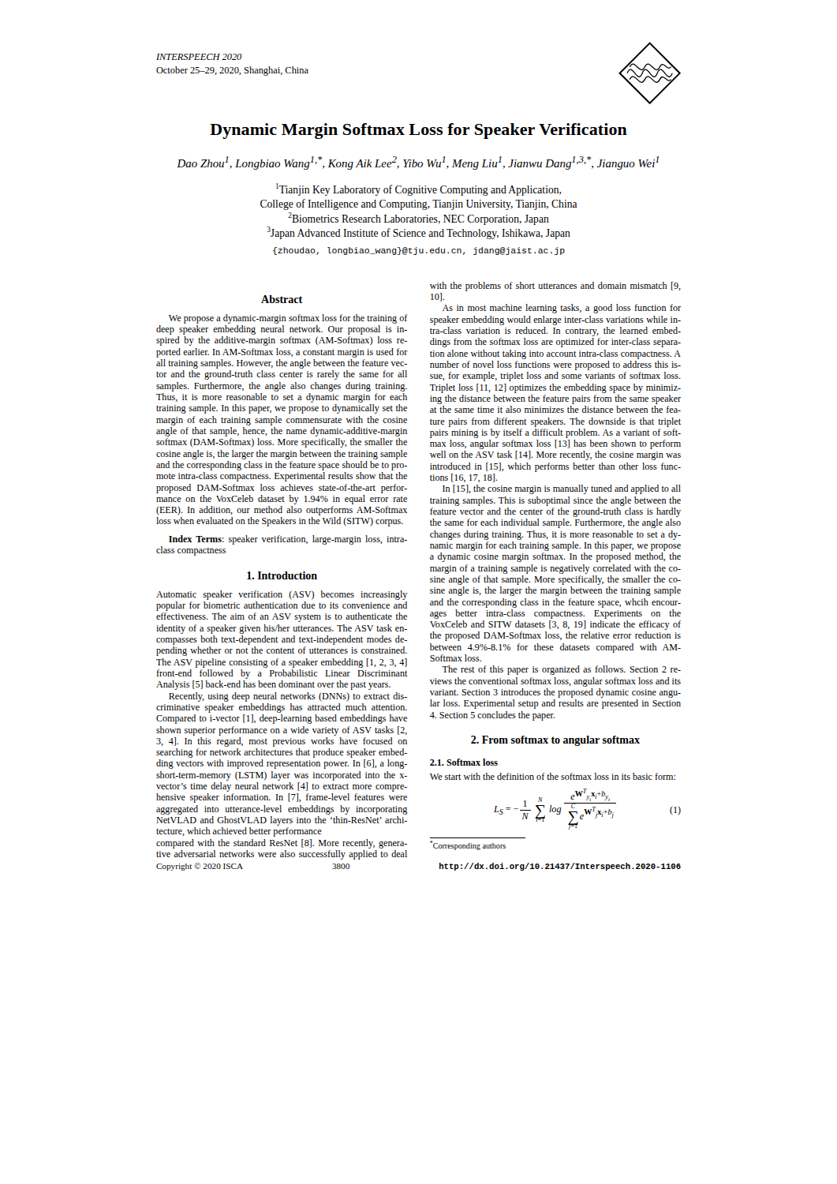INTERSPEECH 2020
October 25–29, 2020, Shanghai, China
Dynamic Margin Softmax Loss for Speaker Verification
Dao Zhou1, Longbiao Wang1,*, Kong Aik Lee2, Yibo Wu1, Meng Liu1, Jianwu Dang1,3,*, Jianguo Wei1
1Tianjin Key Laboratory of Cognitive Computing and Application,
College of Intelligence and Computing, Tianjin University, Tianjin, China
2Biometrics Research Laboratories, NEC Corporation, Japan
3Japan Advanced Institute of Science and Technology, Ishikawa, Japan
{zhoudao, longbiao_wang}@tju.edu.cn, jdang@jaist.ac.jp
Abstract
We propose a dynamic-margin softmax loss for the training of deep speaker embedding neural network. Our proposal is inspired by the additive-margin softmax (AM-Softmax) loss reported earlier. In AM-Softmax loss, a constant margin is used for all training samples. However, the angle between the feature vector and the ground-truth class center is rarely the same for all samples. Furthermore, the angle also changes during training. Thus, it is more reasonable to set a dynamic margin for each training sample. In this paper, we propose to dynamically set the margin of each training sample commensurate with the cosine angle of that sample, hence, the name dynamic-additive-margin softmax (DAM-Softmax) loss. More specifically, the smaller the cosine angle is, the larger the margin between the training sample and the corresponding class in the feature space should be to promote intra-class compactness. Experimental results show that the proposed DAM-Softmax loss achieves state-of-the-art performance on the VoxCeleb dataset by 1.94% in equal error rate (EER). In addition, our method also outperforms AM-Softmax loss when evaluated on the Speakers in the Wild (SITW) corpus.
Index Terms: speaker verification, large-margin loss, intra-class compactness
1. Introduction
Automatic speaker verification (ASV) becomes increasingly popular for biometric authentication due to its convenience and effectiveness. The aim of an ASV system is to authenticate the identity of a speaker given his/her utterances. The ASV task encompasses both text-dependent and text-independent modes depending whether or not the content of utterances is constrained. The ASV pipeline consisting of a speaker embedding [1, 2, 3, 4] front-end followed by a Probabilistic Linear Discriminant Analysis [5] back-end has been dominant over the past years.
Recently, using deep neural networks (DNNs) to extract discriminative speaker embeddings has attracted much attention. Compared to i-vector [1], deep-learning based embeddings have shown superior performance on a wide variety of ASV tasks [2, 3, 4]. In this regard, most previous works have focused on searching for network architectures that produce speaker embedding vectors with improved representation power. In [6], a long-short-term-memory (LSTM) layer was incorporated into the x-vector’s time delay neural network [4] to extract more comprehensive speaker information. In [7], frame-level features were aggregated into utterance-level embeddings by incorporating NetVLAD and GhostVLAD layers into the ‘thin-ResNet’ architecture, which achieved better performance
compared with the standard ResNet [8]. More recently, generative adversarial networks were also successfully applied to deal with the problems of short utterances and domain mismatch [9, 10].
As in most machine learning tasks, a good loss function for speaker embedding would enlarge inter-class variations while intra-class variation is reduced. In contrary, the learned embeddings from the softmax loss are optimized for inter-class separation alone without taking into account intra-class compactness. A number of novel loss functions were proposed to address this issue, for example, triplet loss and some variants of softmax loss. Triplet loss [11, 12] optimizes the embedding space by minimizing the distance between the feature pairs from the same speaker at the same time it also minimizes the distance between the feature pairs from different speakers. The downside is that triplet pairs mining is by itself a difficult problem. As a variant of softmax loss, angular softmax loss [13] has been shown to perform well on the ASV task [14]. More recently, the cosine margin was introduced in [15], which performs better than other loss functions [16, 17, 18].
In [15], the cosine margin is manually tuned and applied to all training samples. This is suboptimal since the angle between the feature vector and the center of the ground-truth class is hardly the same for each individual sample. Furthermore, the angle also changes during training. Thus, it is more reasonable to set a dynamic margin for each training sample. In this paper, we propose a dynamic cosine margin softmax. In the proposed method, the margin of a training sample is negatively correlated with the cosine angle of that sample. More specifically, the smaller the cosine angle is, the larger the margin between the training sample and the corresponding class in the feature space, whcih encourages better intra-class compactness. Experiments on the VoxCeleb and SITW datasets [3, 8, 19] indicate the efficacy of the proposed DAM-Softmax loss, the relative error reduction is between 4.9%-8.1% for these datasets compared with AM-Softmax loss.
The rest of this paper is organized as follows. Section 2 reviews the conventional softmax loss, angular softmax loss and its variant. Section 3 introduces the proposed dynamic cosine angular loss. Experimental setup and results are presented in Section 4. Section 5 concludes the paper.
2. From softmax to angular softmax
2.1. Softmax loss
We start with the definition of the softmax loss in its basic form:
LS = −1 N N∑i=1 log eWTyixi+byi C∑j=1 eWTjxi+bj (1)
*Corresponding authors
Copyright © 2020 ISCA 3800 http://dx.doi.org/10.21437/Interspeech.2020-1106